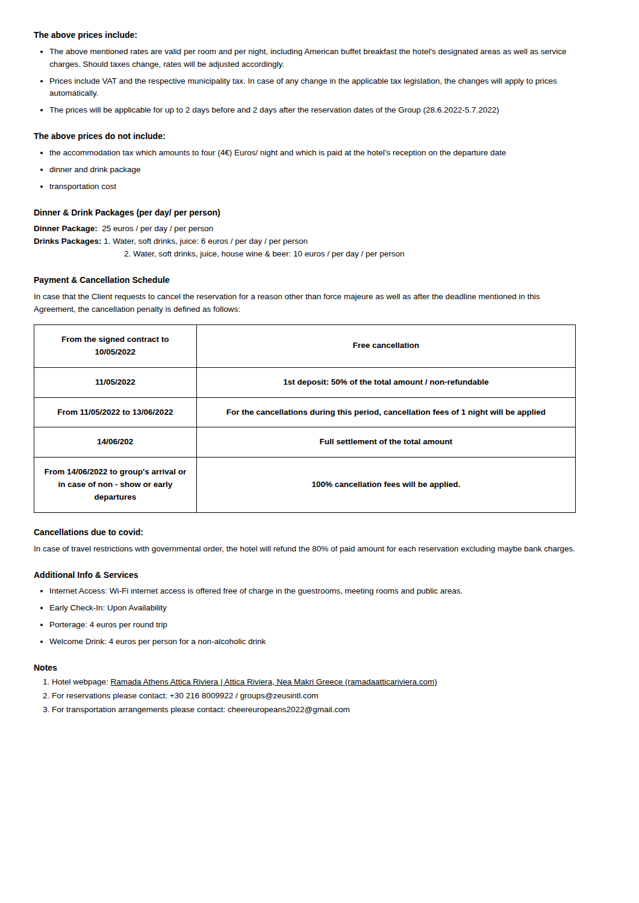The above prices include:
The above mentioned rates are valid per room and per night, including American buffet breakfast the hotel's designated areas as well as service charges. Should taxes change, rates will be adjusted accordingly.
Prices include VAT and the respective municipality tax. In case of any change in the applicable tax legislation, the changes will apply to prices automatically.
The prices will be applicable for up to 2 days before and 2 days after the reservation dates of the Group (28.6.2022-5.7.2022)
The above prices do not include:
the accommodation tax which amounts to four (4€) Euros/ night and which is paid at the hotel's reception on the departure date
dinner and drink package
transportation cost
Dinner & Drink Packages (per day/ per person)
Dinner Package: 25 euros / per day / per person
Drinks Packages: 1. Water, soft drinks, juice: 6 euros / per day / per person
2. Water, soft drinks, juice, house wine & beer: 10 euros / per day / per person
Payment & Cancellation Schedule
In case that the Client requests to cancel the reservation for a reason other than force majeure as well as after the deadline mentioned in this Agreement, the cancellation penalty is defined as follows:
| From the signed contract to 10/05/2022 | Free cancellation |
| 11/05/2022 | 1st deposit: 50% of the total amount / non-refundable |
| From 11/05/2022 to 13/06/2022 | For the cancellations during this period, cancellation fees of 1 night will be applied |
| 14/06/202 | Full settlement of the total amount |
| From 14/06/2022 to group's arrival or in case of non - show or early departures | 100% cancellation fees will be applied. |
Cancellations due to covid:
In case of travel restrictions with governmental order, the hotel will refund the 80% of paid amount for each reservation excluding maybe bank charges.
Additional Info & Services
Internet Access: Wi-Fi internet access is offered free of charge in the guestrooms, meeting rooms and public areas.
Early Check-In: Upon Availability
Porterage: 4 euros per round trip
Welcome Drink: 4 euros per person for a non-alcoholic drink
Notes
Hotel webpage: Ramada Athens Attica Riviera | Attica Riviera, Nea Makri Greece (ramadaatticariviera.com)
For reservations please contact: +30 216 8009922 / groups@zeusintl.com
For transportation arrangements please contact: cheereuropeans2022@gmail.com